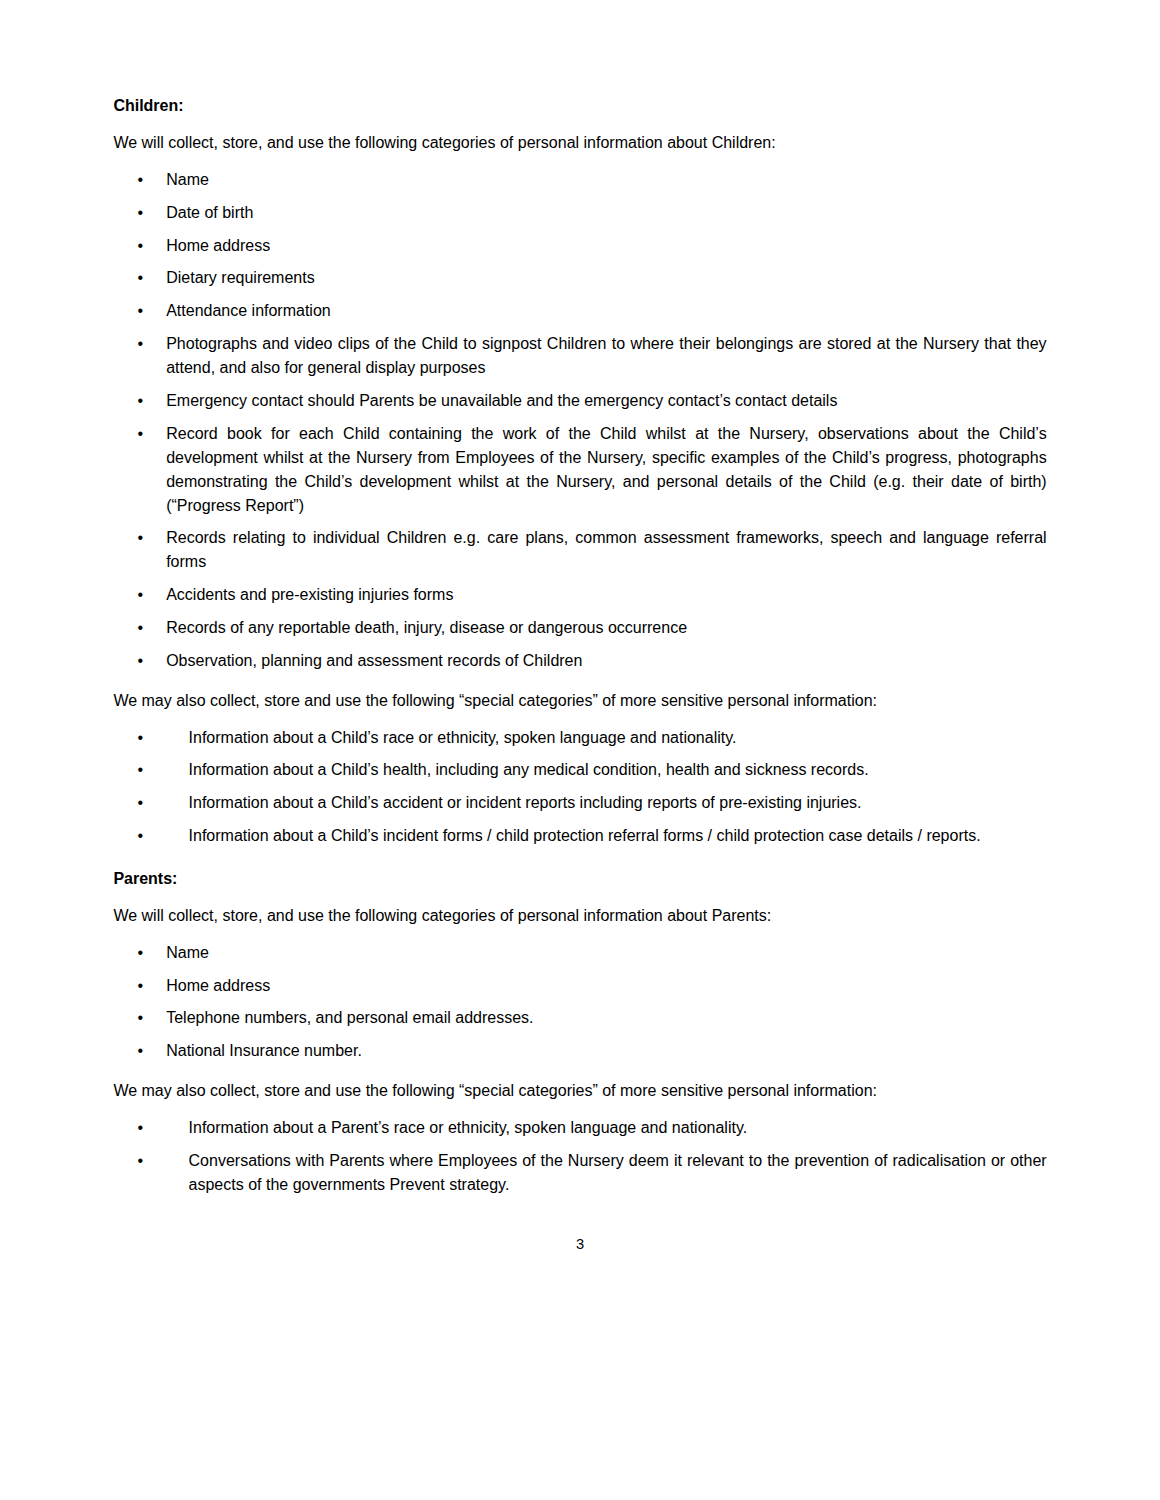Children:
We will collect, store, and use the following categories of personal information about Children:
Name
Date of birth
Home address
Dietary requirements
Attendance information
Photographs and video clips of the Child to signpost Children to where their belongings are stored at the Nursery that they attend, and also for general display purposes
Emergency contact should Parents be unavailable and the emergency contact’s contact details
Record book for each Child containing the work of the Child whilst at the Nursery, observations about the Child’s development whilst at the Nursery from Employees of the Nursery, specific examples of the Child’s progress, photographs demonstrating the Child’s development whilst at the Nursery, and personal details of the Child (e.g. their date of birth) (“Progress Report”)
Records relating to individual Children e.g. care plans, common assessment frameworks, speech and language referral forms
Accidents and pre-existing injuries forms
Records of any reportable death, injury, disease or dangerous occurrence
Observation, planning and assessment records of Children
We may also collect, store and use the following “special categories” of more sensitive personal information:
Information about a Child’s race or ethnicity, spoken language and nationality.
Information about a Child’s health, including any medical condition, health and sickness records.
Information about a Child’s accident or incident reports including reports of pre-existing injuries.
Information about a Child’s incident forms / child protection referral forms / child protection case details / reports.
Parents:
We will collect, store, and use the following categories of personal information about Parents:
Name
Home address
Telephone numbers, and personal email addresses.
National Insurance number.
We may also collect, store and use the following “special categories” of more sensitive personal information:
Information about a Parent’s race or ethnicity, spoken language and nationality.
Conversations with Parents where Employees of the Nursery deem it relevant to the prevention of radicalisation or other aspects of the governments Prevent strategy.
3